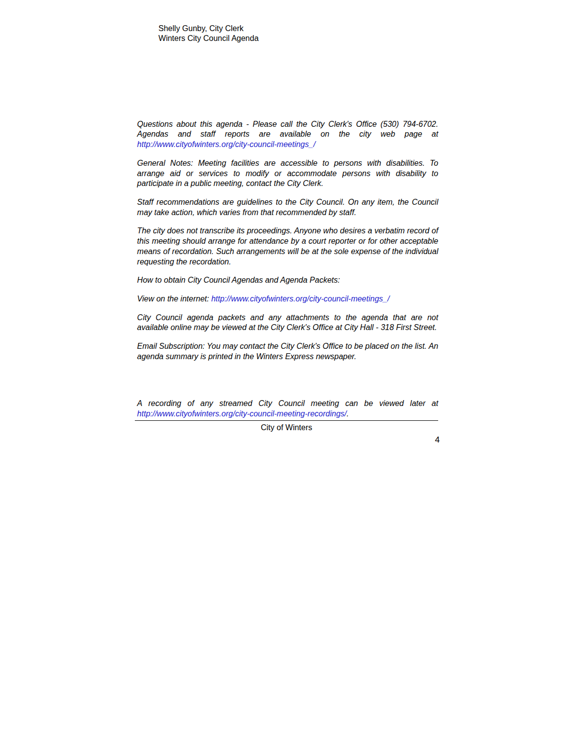Shelly Gunby, City Clerk
Winters City Council Agenda
Questions about this agenda - Please call the City Clerk's Office (530) 794-6702. Agendas and staff reports are available on the city web page at http://www.cityofwinters.org/city-council-meetings_/
General Notes: Meeting facilities are accessible to persons with disabilities. To arrange aid or services to modify or accommodate persons with disability to participate in a public meeting, contact the City Clerk.
Staff recommendations are guidelines to the City Council. On any item, the Council may take action, which varies from that recommended by staff.
The city does not transcribe its proceedings. Anyone who desires a verbatim record of this meeting should arrange for attendance by a court reporter or for other acceptable means of recordation. Such arrangements will be at the sole expense of the individual requesting the recordation.
How to obtain City Council Agendas and Agenda Packets:
View on the internet: http://www.cityofwinters.org/city-council-meetings_/
City Council agenda packets and any attachments to the agenda that are not available online may be viewed at the City Clerk's Office at City Hall - 318 First Street.
Email Subscription: You may contact the City Clerk's Office to be placed on the list. An agenda summary is printed in the Winters Express newspaper.
A recording of any streamed City Council meeting can be viewed later at http://www.cityofwinters.org/city-council-meeting-recordings/.
City of Winters
4